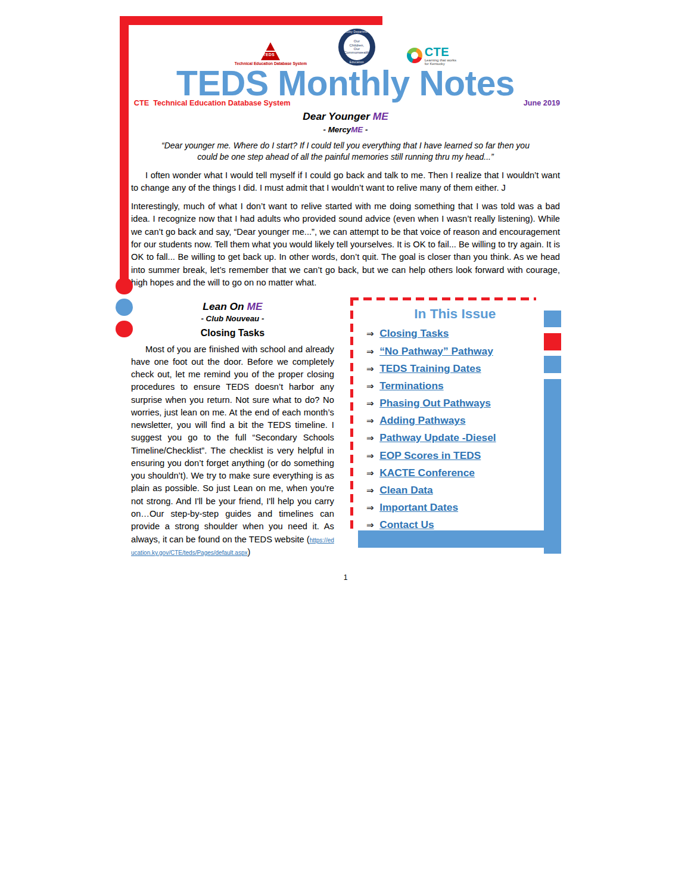Technical Education Database System
Kentucky Department of
Our
Children,
Our
Commonwealth
Education
CTE Learning that works
for Kentucky
TEDS Monthly Notes
CTE Technical Education Database System
June 2019
Dear Younger ME
- MercyME -
“Dear younger me. Where do I start? If I could tell you everything that I have learned so far then you could be one step ahead of all the painful memories still running thru my head...”
I often wonder what I would tell myself if I could go back and talk to me. Then I realize that I wouldn’t want to change any of the things I did. I must admit that I wouldn’t want to relive many of them either. J
Interestingly, much of what I don’t want to relive started with me doing something that I was told was a bad idea. I recognize now that I had adults who provided sound advice (even when I wasn’t really listening). While we can’t go back and say, “Dear younger me...”, we can attempt to be that voice of reason and encouragement for our students now. Tell them what you would likely tell yourselves. It is OK to fail... Be willing to try again. It is OK to fall... Be willing to get back up. In other words, don’t quit. The goal is closer than you think. As we head into summer break, let’s remember that we can’t go back, but we can help others look forward with courage, high hopes and the will to go on no matter what.
Lean On ME
- Club Nouveau -
Closing Tasks
Most of you are finished with school and already have one foot out the door. Before we completely check out, let me remind you of the proper closing procedures to ensure TEDS doesn’t harbor any surprise when you return. Not sure what to do? No worries, just lean on me. At the end of each month’s newsletter, you will find a bit the TEDS timeline. I suggest you go to the full “Secondary Schools Timeline/Checklist”. The checklist is very helpful in ensuring you don’t forget anything (or do something you shouldn’t). We try to make sure everything is as plain as possible. So just Lean on me, when you're not strong. And I'll be your friend, I'll help you carry on…Our step-by-step guides and timelines can provide a strong shoulder when you need it. As always, it can be found on the TEDS website (https://education.ky.gov/CTE/teds/Pages/default.aspx)
In This Issue
⇒Closing Tasks
⇒“No Pathway” Pathway
⇒TEDS Training Dates
⇒Terminations
⇒Phasing Out Pathways
⇒Adding Pathways
⇒Pathway Update -Diesel
⇒EOP Scores in TEDS
⇒KACTE Conference
⇒Clean Data
⇒Important Dates
⇒Contact Us
1